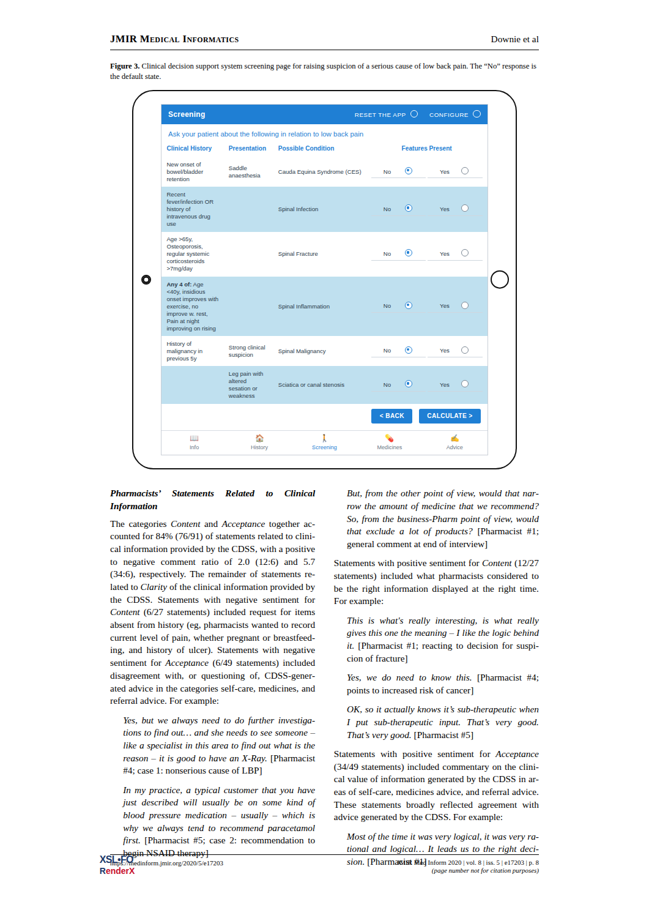JMIR Medical Informatics
Downie et al
Figure 3. Clinical decision support system screening page for raising suspicion of a serious cause of low back pain. The “No” response is the default state.
Screening
RESET THE APP
CONFIGURE
Ask your patient about the following in relation to low back pain
| Clinical History | Presentation | Possible Condition | Features Present |
| --- | --- | --- | --- |
| New onset of bowel/bladder retention | Saddle anaesthesia | Cauda Equina Syndrome (CES) | No Yes |
| Recent fever/infection OR history of intravenous drug use | | Spinal Infection | No Yes |
| Age >65y, Osteoporosis, regular systemic corticosteroids >7mg/day | | Spinal Fracture | No Yes |
| Any 4 of: Age <40y, insidious onset improves with exercise, no improve w. rest, Pain at night improving on rising | | Spinal Inflammation | No Yes |
| History of malignancy in previous 5y | Strong clinical suspicion | Spinal Malignancy | No Yes |
| | Leg pain with altered sesation or weakness | Sciatica or canal stenosis | No Yes |
< BACK
CALCULATE >
📖Info
🏠History
🚶Screening
💊Medicines
✍Advice
Pharmacists’ Statements Related to Clinical Information
The categories Content and Acceptance together accounted for 84% (76/91) of statements related to clinical information provided by the CDSS, with a positive to negative comment ratio of 2.0 (12:6) and 5.7 (34:6), respectively. The remainder of statements related to Clarity of the clinical information provided by the CDSS. Statements with negative sentiment for Content (6/27 statements) included request for items absent from history (eg, pharmacists wanted to record current level of pain, whether pregnant or breastfeeding, and history of ulcer). Statements with negative sentiment for Acceptance (6/49 statements) included disagreement with, or questioning of, CDSS-generated advice in the categories self-care, medicines, and referral advice. For example:
Yes, but we always need to do further investigations to find out… and she needs to see someone – like a specialist in this area to find out what is the reason – it is good to have an X-Ray. [Pharmacist #4; case 1: nonserious cause of LBP]
In my practice, a typical customer that you have just described will usually be on some kind of blood pressure medication – usually – which is why we always tend to recommend paracetamol first. [Pharmacist #5; case 2: recommendation to begin NSAID therapy]
But, from the other point of view, would that narrow the amount of medicine that we recommend? So, from the business-Pharm point of view, would that exclude a lot of products? [Pharmacist #1; general comment at end of interview]
Statements with positive sentiment for Content (12/27 statements) included what pharmacists considered to be the right information displayed at the right time. For example:
This is what's really interesting, is what really gives this one the meaning – I like the logic behind it. [Pharmacist #1; reacting to decision for suspicion of fracture]
Yes, we do need to know this. [Pharmacist #4; points to increased risk of cancer]
OK, so it actually knows it’s sub-therapeutic when I put sub-therapeutic input. That’s very good. That’s very good. [Pharmacist #5]
Statements with positive sentiment for Acceptance (34/49 statements) included commentary on the clinical value of information generated by the CDSS in areas of self-care, medicines advice, and referral advice. These statements broadly reflected agreement with advice generated by the CDSS. For example:
Most of the time it was very logical, it was very rational and logical… It leads us to the right decision. [Pharmacist #1]
https://medinform.jmir.org/2020/5/e17203
JMIR Med Inform 2020 | vol. 8 | iss. 5 | e17203 | p. 8
(page number not for citation purposes)
XSL•FO
RenderX